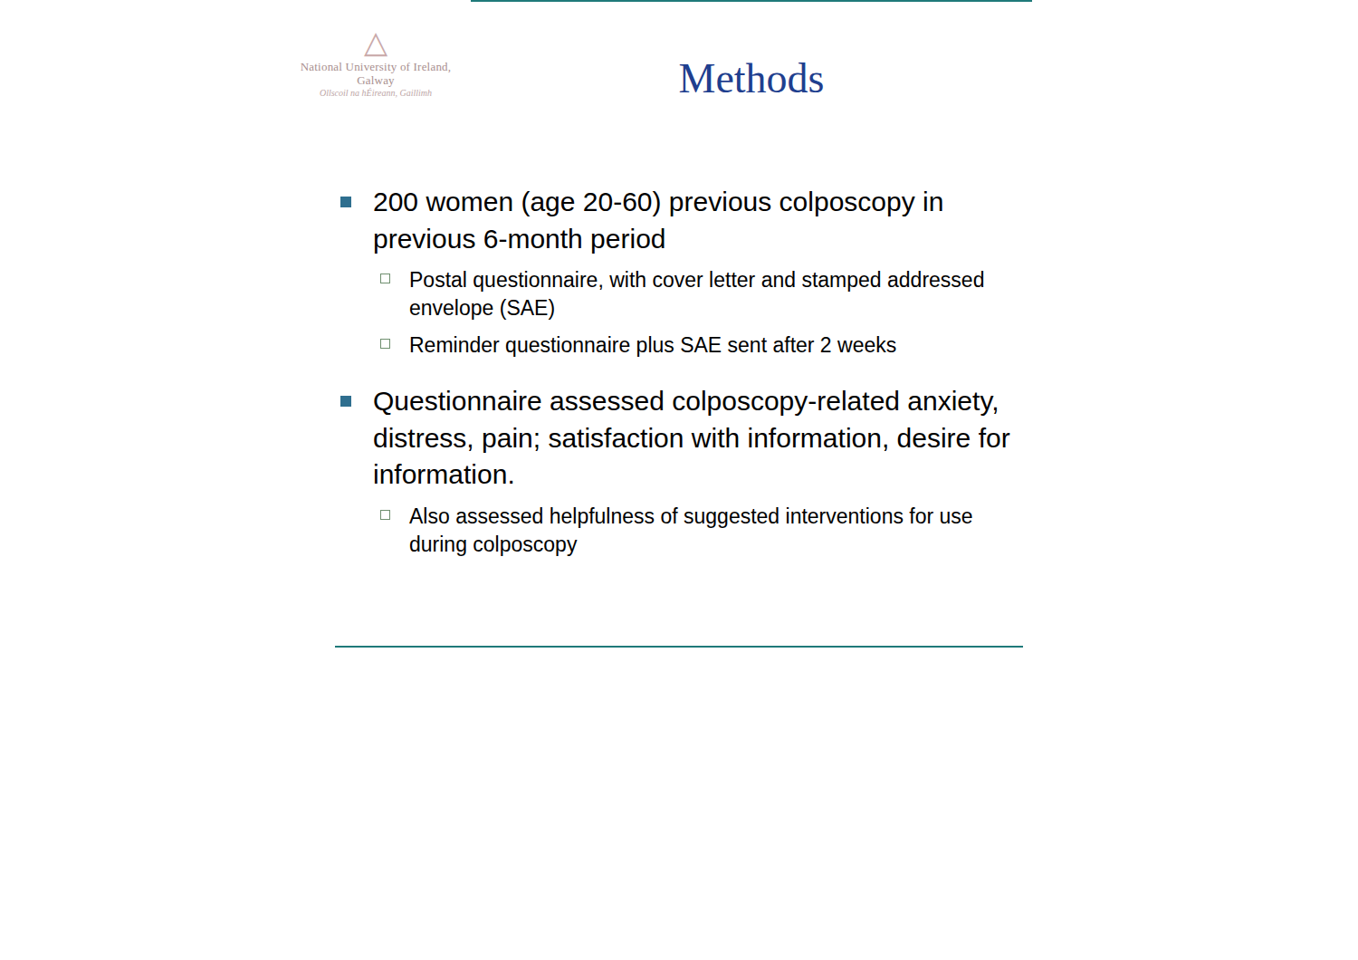△ National University of Ireland, Galway Ollscoil na hÉireann, Gaillimh
Methods
200 women (age 20-60) previous colposcopy in previous 6-month period
Postal questionnaire, with cover letter and stamped addressed envelope (SAE)
Reminder questionnaire plus SAE sent after 2 weeks
Questionnaire assessed colposcopy-related anxiety, distress, pain; satisfaction with information, desire for information.
Also assessed helpfulness of suggested interventions for use during colposcopy